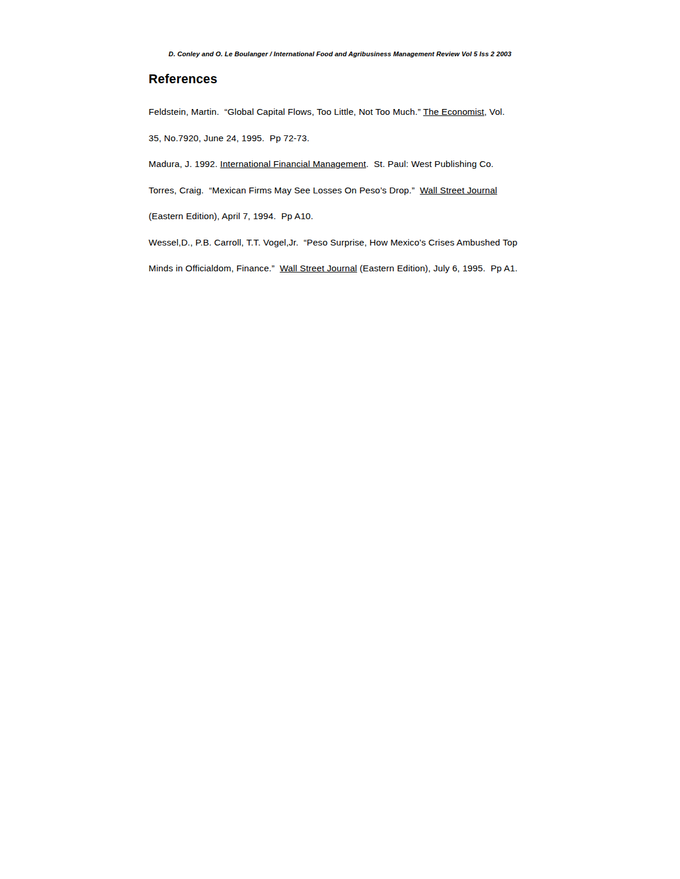D. Conley and O. Le Boulanger / International Food and Agribusiness Management Review Vol 5 Iss 2 2003
References
Feldstein, Martin. “Global Capital Flows, Too Little, Not Too Much.” The Economist, Vol.
35, No.7920, June 24, 1995. Pp 72-73.
Madura, J. 1992. International Financial Management. St. Paul: West Publishing Co.
Torres, Craig. “Mexican Firms May See Losses On Peso’s Drop.” Wall Street Journal
(Eastern Edition), April 7, 1994. Pp A10.
Wessel,D., P.B. Carroll, T.T. Vogel,Jr. “Peso Surprise, How Mexico’s Crises Ambushed Top
Minds in Officialdom, Finance.” Wall Street Journal (Eastern Edition), July 6, 1995. Pp A1.